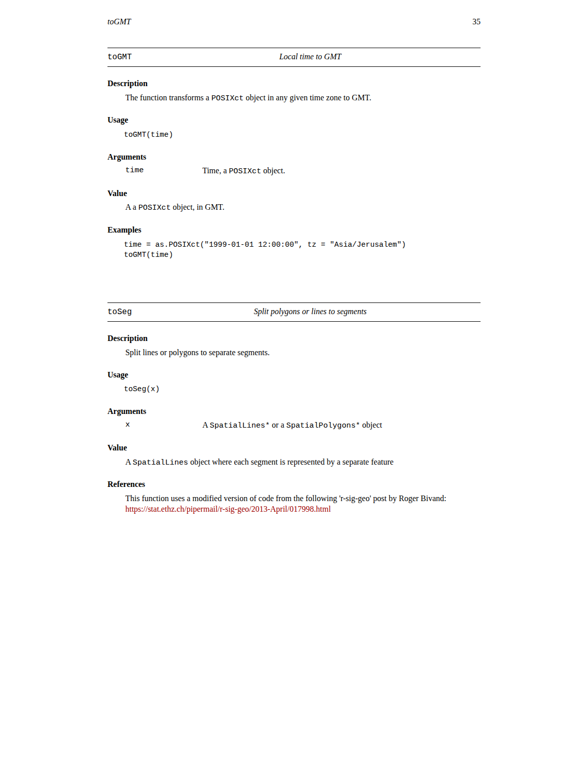toGMT 35
toGMT Local time to GMT
Description
The function transforms a POSIXct object in any given time zone to GMT.
Usage
toGMT(time)
Arguments
time
Time, a POSIXct object.
Value
A a POSIXct object, in GMT.
Examples
time = as.POSIXct("1999-01-01 12:00:00", tz = "Asia/Jerusalem")
toGMT(time)
toSeg Split polygons or lines to segments
Description
Split lines or polygons to separate segments.
Usage
toSeg(x)
Arguments
x
A SpatialLines* or a SpatialPolygons* object
Value
A SpatialLines object where each segment is represented by a separate feature
References
This function uses a modified version of code from the following 'r-sig-geo' post by Roger Bivand:
https://stat.ethz.ch/pipermail/r-sig-geo/2013-April/017998.html